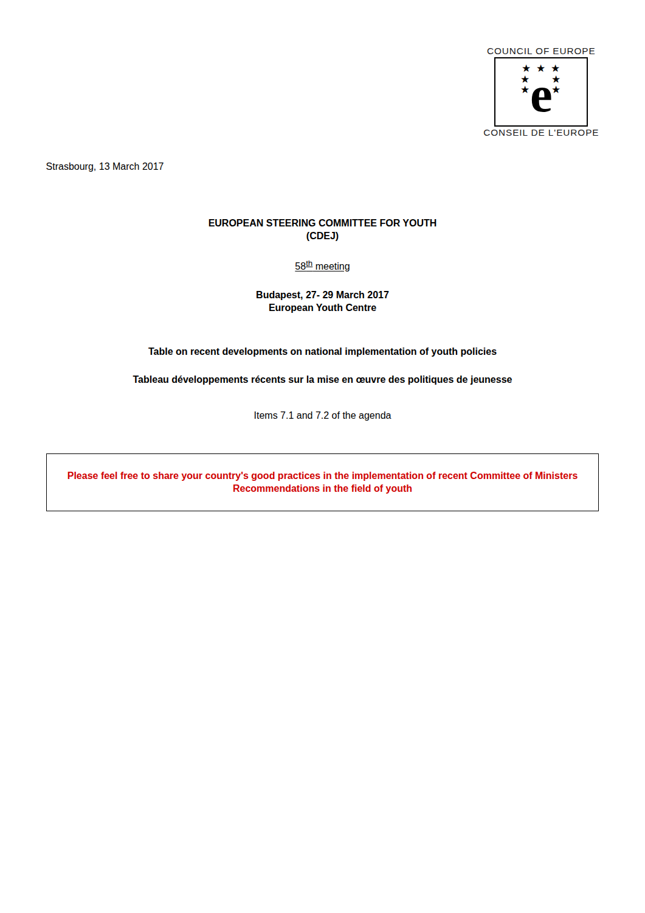COUNCIL OF EUROPE
★ ★ ★
★ ★
★ ★
e
CONSEIL DE L'EUROPE
Strasbourg, 13 March 2017
EUROPEAN STEERING COMMITTEE FOR YOUTH
(CDEJ)
58th meeting
Budapest, 27- 29 March 2017
European Youth Centre
Table on recent developments on national implementation of youth policies
Tableau développements récents sur la mise en œuvre des politiques de jeunesse
Items 7.1 and 7.2 of the agenda
Please feel free to share your country's good practices in the implementation of recent Committee of Ministers Recommendations in the field of youth